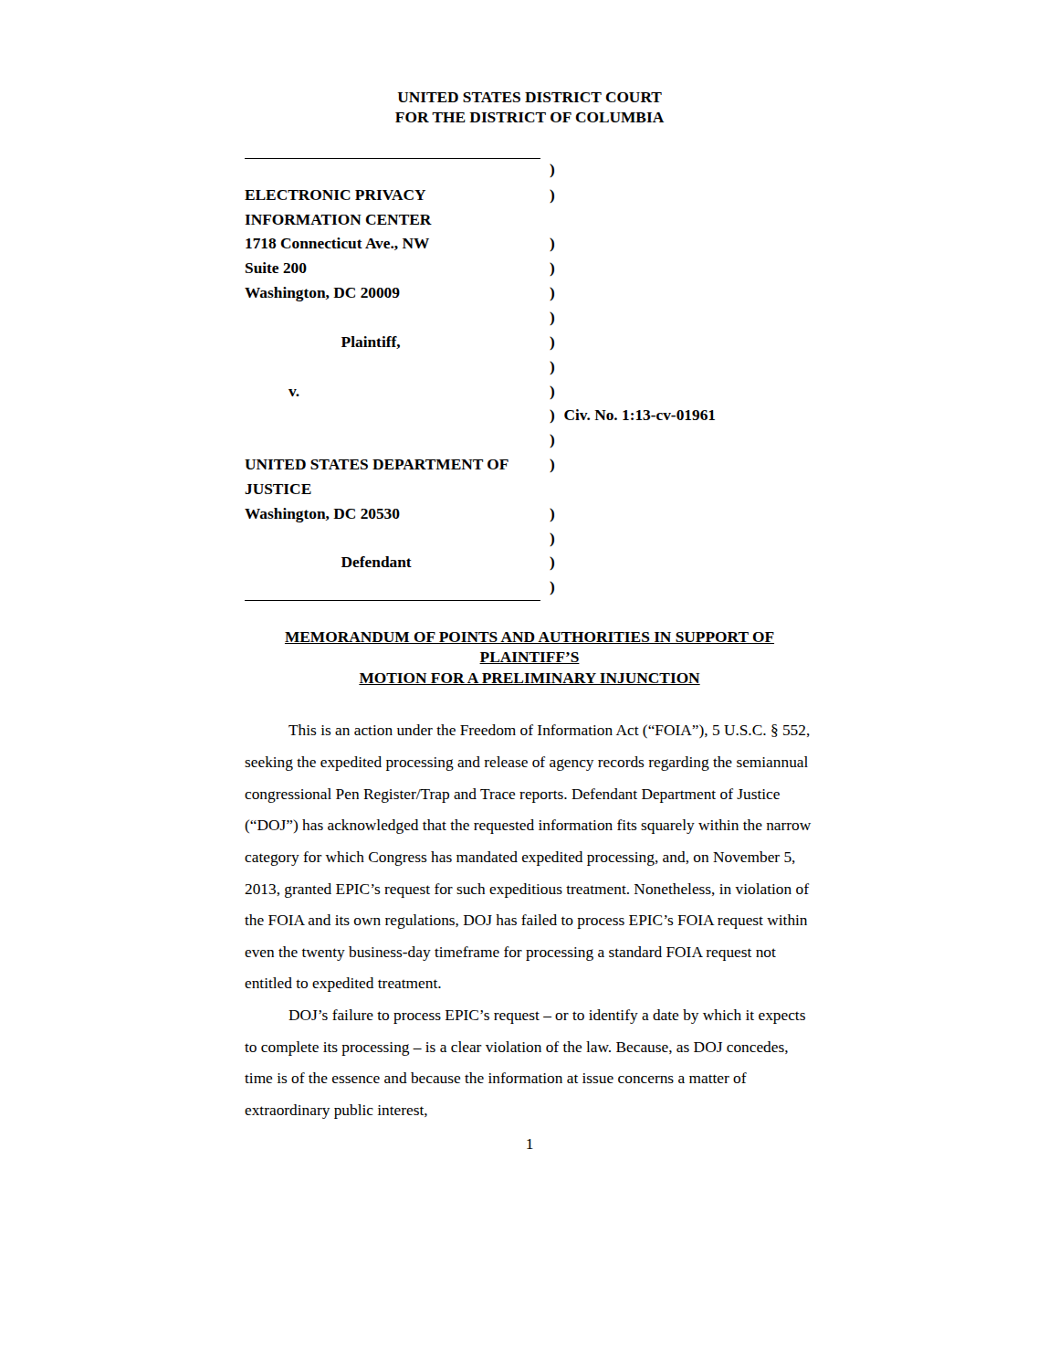UNITED STATES DISTRICT COURT
FOR THE DISTRICT OF COLUMBIA
| | ) | |
| ELECTRONIC PRIVACY INFORMATION CENTER | ) | |
| 1718 Connecticut Ave., NW | ) | |
| Suite 200 | ) | |
| Washington, DC 20009 | ) | |
| | ) | |
| Plaintiff, | ) | |
| | ) | |
| v. | ) | |
| | ) | Civ. No. 1:13-cv-01961 |
| | ) | |
| UNITED STATES DEPARTMENT OF JUSTICE | ) | |
| Washington, DC 20530 | ) | |
| | ) | |
| Defendant | ) | |
| | ) | |
MEMORANDUM OF POINTS AND AUTHORITIES IN SUPPORT OF PLAINTIFF’S
MOTION FOR A PRELIMINARY INJUNCTION
This is an action under the Freedom of Information Act (“FOIA”), 5 U.S.C. § 552, seeking the expedited processing and release of agency records regarding the semiannual congressional Pen Register/Trap and Trace reports. Defendant Department of Justice (“DOJ”) has acknowledged that the requested information fits squarely within the narrow category for which Congress has mandated expedited processing, and, on November 5, 2013, granted EPIC’s request for such expeditious treatment. Nonetheless, in violation of the FOIA and its own regulations, DOJ has failed to process EPIC’s FOIA request within even the twenty business-day timeframe for processing a standard FOIA request not entitled to expedited treatment.
DOJ’s failure to process EPIC’s request – or to identify a date by which it expects to complete its processing – is a clear violation of the law. Because, as DOJ concedes, time is of the essence and because the information at issue concerns a matter of extraordinary public interest,
1